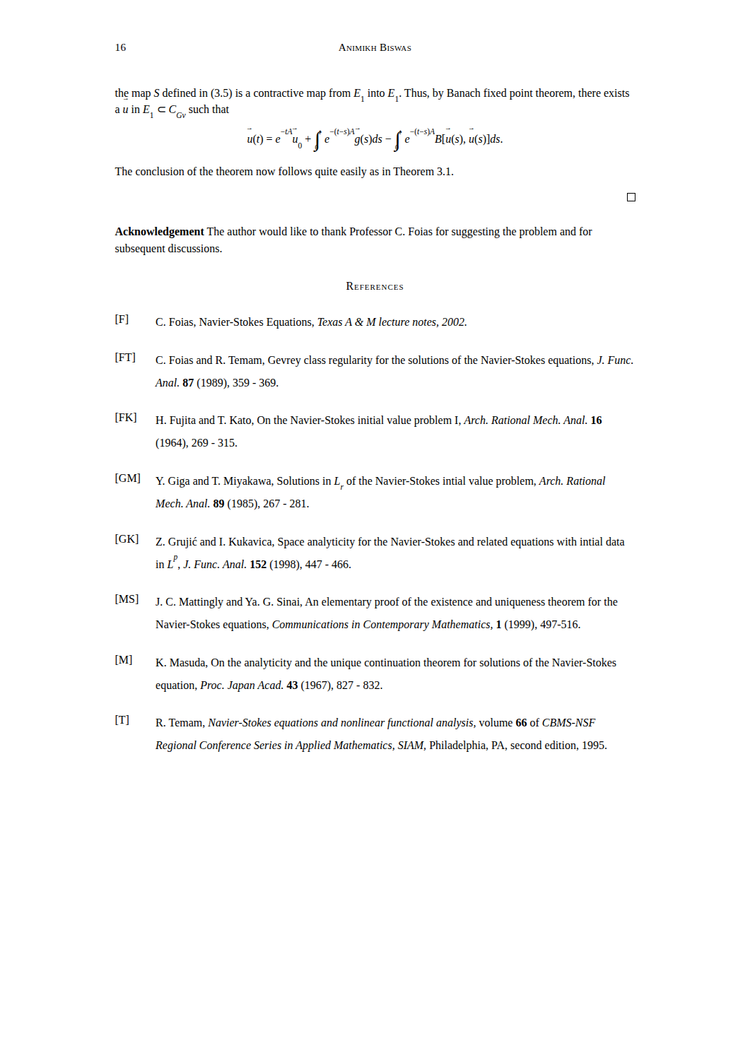16 Animikh Biswas
the map S defined in (3.5) is a contractive map from E1 into E1. Thus, by Banach fixed point theorem, there exists a u in E1 ⊂ CGv such that
u(t) = e−tAu0 + t∫0 e−(t−s)Ag(s)ds − t∫0 e−(t−s)AB[u(s), u(s)]ds.
The conclusion of the theorem now follows quite easily as in Theorem 3.1.
Acknowledgement The author would like to thank Professor C. Foias for suggesting the problem and for subsequent discussions.
References
[F]
C. Foias, Navier-Stokes Equations, Texas A & M lecture notes, 2002.
[FT]
C. Foias and R. Temam, Gevrey class regularity for the solutions of the Navier-Stokes equations, J. Func. Anal. 87 (1989), 359 - 369.
[FK]
H. Fujita and T. Kato, On the Navier-Stokes initial value problem I, Arch. Rational Mech. Anal. 16 (1964), 269 - 315.
[GM]
Y. Giga and T. Miyakawa, Solutions in Lr of the Navier-Stokes intial value problem, Arch. Rational Mech. Anal. 89 (1985), 267 - 281.
[GK]
Z. Grujić and I. Kukavica, Space analyticity for the Navier-Stokes and related equations with intial data in Lp, J. Func. Anal. 152 (1998), 447 - 466.
[MS]
J. C. Mattingly and Ya. G. Sinai, An elementary proof of the existence and uniqueness theorem for the Navier-Stokes equations, Communications in Contemporary Mathematics, 1 (1999), 497-516.
[M]
K. Masuda, On the analyticity and the unique continuation theorem for solutions of the Navier-Stokes equation, Proc. Japan Acad. 43 (1967), 827 - 832.
[T]
R. Temam, Navier-Stokes equations and nonlinear functional analysis, volume 66 of CBMS-NSF Regional Conference Series in Applied Mathematics, SIAM, Philadelphia, PA, second edition, 1995.